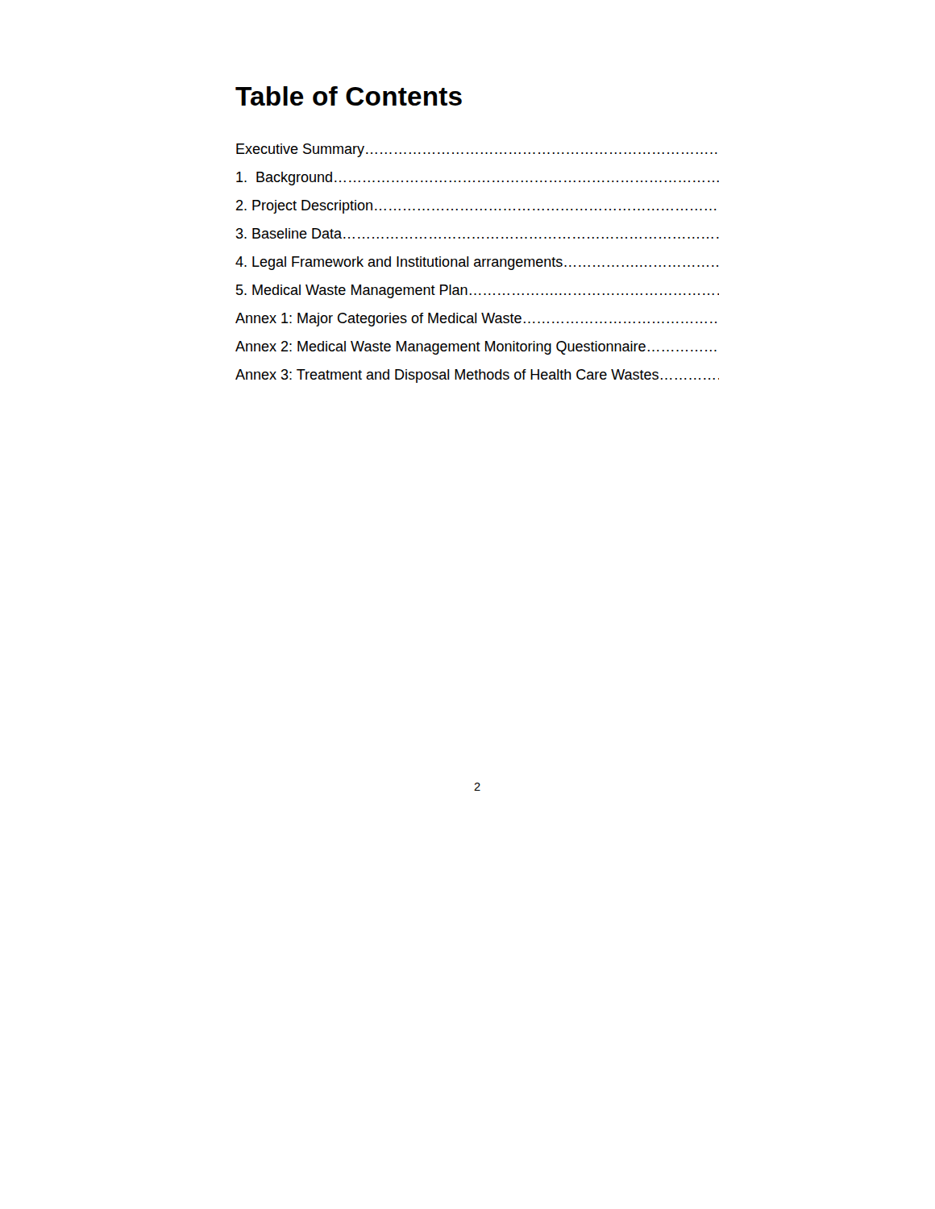Table of Contents
Executive Summary…………………………………………………………………………………………3 1. Background………………………………………………………………………………………………….. 5 2. Project Description………………………………………………………………………………………… 6 3. Baseline Data…………………………………………………………………………………………………9 4. Legal Framework and Institutional arrangements…………….………………………………11 5. Medical Waste Management Plan……………….………………………………………………13 Annex 1: Major Categories of Medical Waste…………………………………………………28 Annex 2: Medical Waste Management Monitoring Questionnaire……………………29 Annex 3: Treatment and Disposal Methods of Health Care Wastes……………………34
2